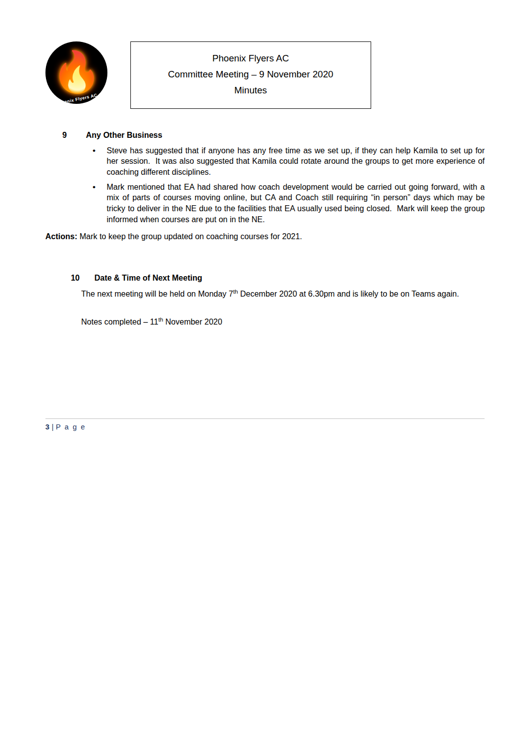🔥 Phoenix Flyers AC
Phoenix Flyers AC
Committee Meeting – 9 November 2020
Minutes
9 Any Other Business
Steve has suggested that if anyone has any free time as we set up, if they can help Kamila to set up for her session. It was also suggested that Kamila could rotate around the groups to get more experience of coaching different disciplines.
Mark mentioned that EA had shared how coach development would be carried out going forward, with a mix of parts of courses moving online, but CA and Coach still requiring “in person” days which may be tricky to deliver in the NE due to the facilities that EA usually used being closed. Mark will keep the group informed when courses are put on in the NE.
Actions: Mark to keep the group updated on coaching courses for 2021.
10 Date & Time of Next Meeting
The next meeting will be held on Monday 7th December 2020 at 6.30pm and is likely to be on Teams again.
Notes completed – 11th November 2020
3|P a g e